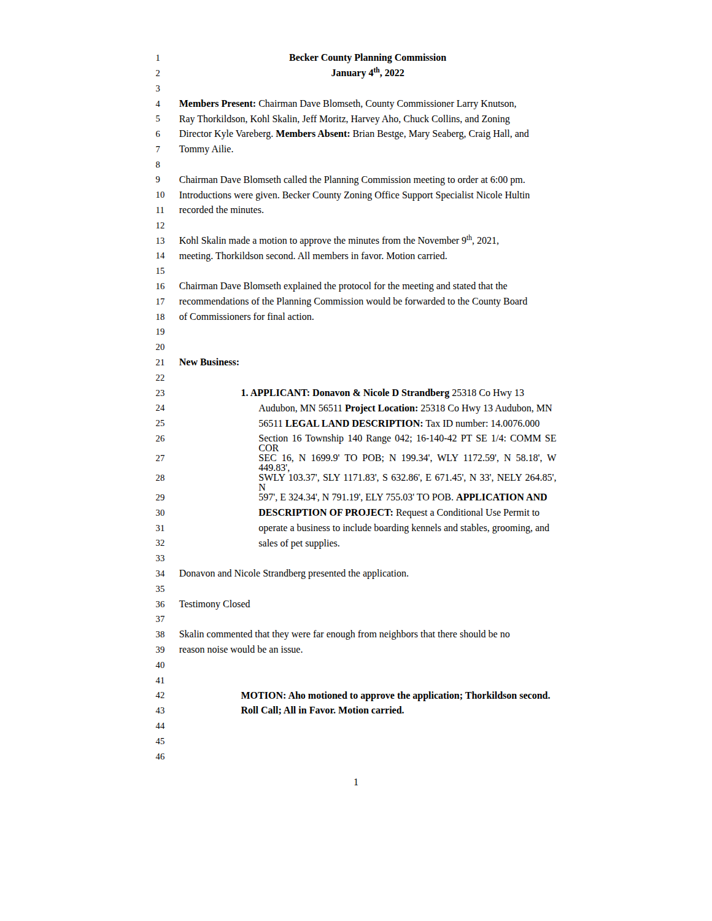1
Becker County Planning Commission
2
January 4th, 2022
3
4
Members Present: Chairman Dave Blomseth, County Commissioner Larry Knutson,
5
Ray Thorkildson, Kohl Skalin, Jeff Moritz, Harvey Aho, Chuck Collins, and Zoning
6
Director Kyle Vareberg. Members Absent: Brian Bestge, Mary Seaberg, Craig Hall, and
7
Tommy Ailie.
8
9
Chairman Dave Blomseth called the Planning Commission meeting to order at 6:00 pm.
10
Introductions were given. Becker County Zoning Office Support Specialist Nicole Hultin
11
recorded the minutes.
12
13
Kohl Skalin made a motion to approve the minutes from the November 9th, 2021,
14
meeting. Thorkildson second. All members in favor. Motion carried.
15
16
Chairman Dave Blomseth explained the protocol for the meeting and stated that the
17
recommendations of the Planning Commission would be forwarded to the County Board
18
of Commissioners for final action.
19
20
21
New Business:
22
23
1. APPLICANT: Donavon & Nicole D Strandberg 25318 Co Hwy 13
24
Audubon, MN 56511 Project Location: 25318 Co Hwy 13 Audubon, MN
25
56511 LEGAL LAND DESCRIPTION: Tax ID number: 14.0076.000
26
Section 16 Township 140 Range 042; 16-140-42 PT SE 1/4: COMM SE COR
27
SEC 16, N 1699.9' TO POB; N 199.34', WLY 1172.59', N 58.18', W 449.83',
28
SWLY 103.37', SLY 1171.83', S 632.86', E 671.45', N 33', NELY 264.85', N
29
597', E 324.34', N 791.19', ELY 755.03' TO POB. APPLICATION AND
30
DESCRIPTION OF PROJECT: Request a Conditional Use Permit to
31
operate a business to include boarding kennels and stables, grooming, and
32
sales of pet supplies.
33
34
Donavon and Nicole Strandberg presented the application.
35
36
Testimony Closed
37
38
Skalin commented that they were far enough from neighbors that there should be no
39
reason noise would be an issue.
40
41
42
MOTION: Aho motioned to approve the application; Thorkildson second.
43
Roll Call; All in Favor. Motion carried.
44
45
46
1